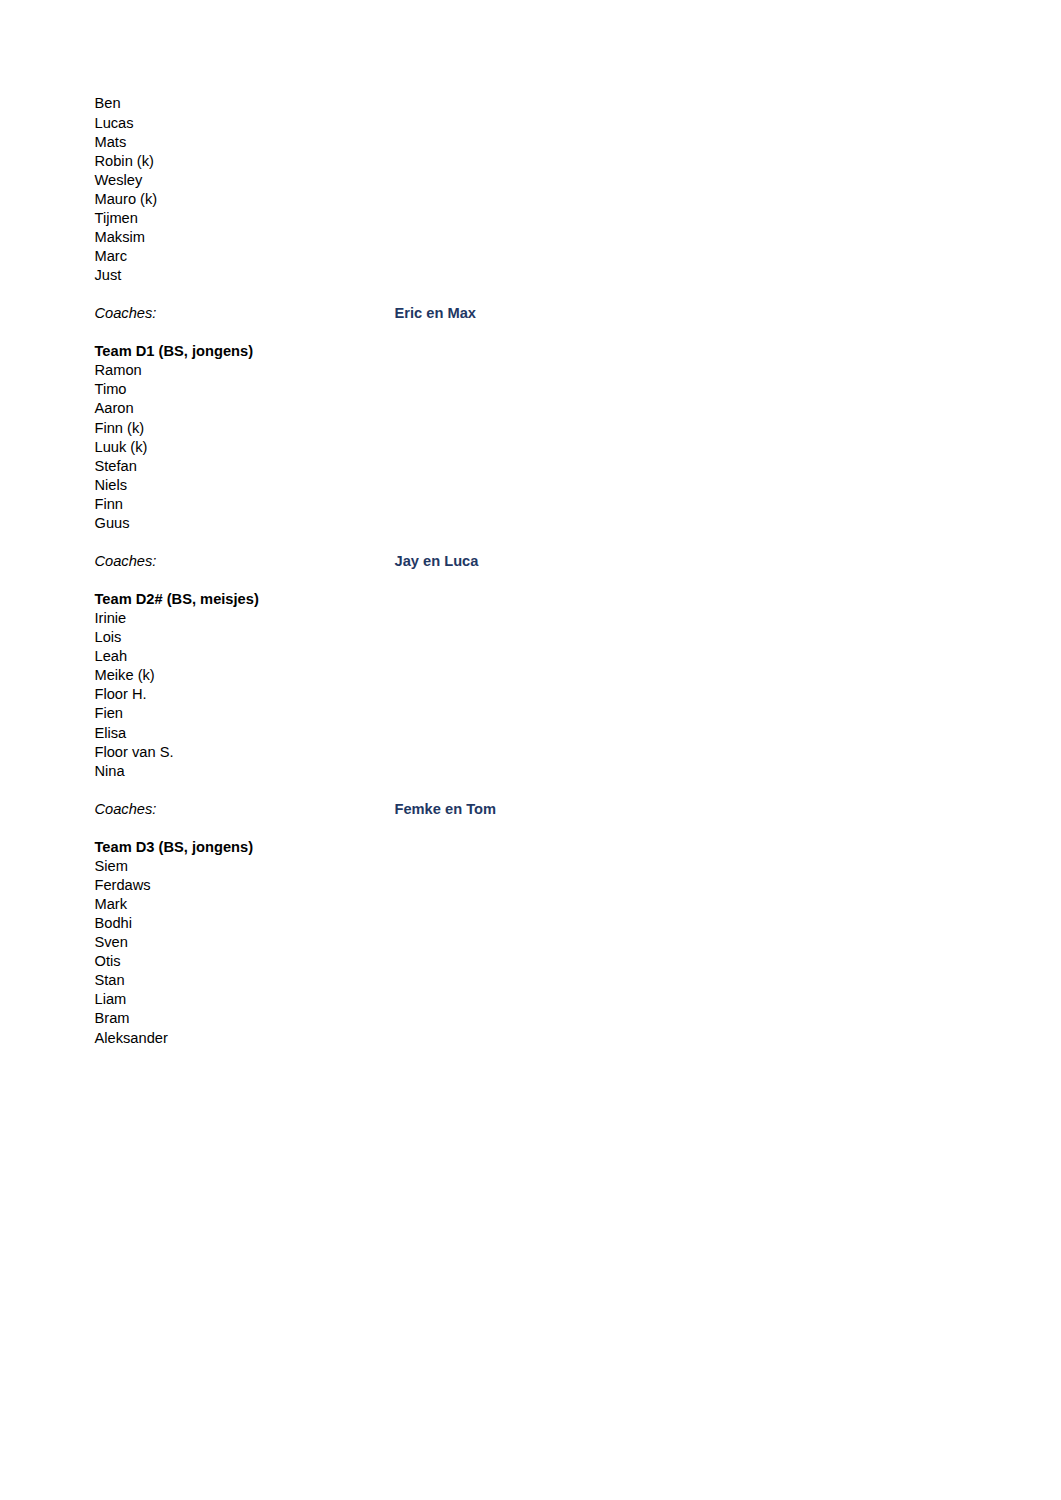Ben
Lucas
Mats
Robin (k)
Wesley
Mauro (k)
Tijmen
Maksim
Marc
Just
Coaches: Eric en Max
Team D1 (BS, jongens)
Ramon
Timo
Aaron
Finn (k)
Luuk (k)
Stefan
Niels
Finn
Guus
Coaches: Jay en Luca
Team D2# (BS, meisjes)
Irinie
Lois
Leah
Meike (k)
Floor H.
Fien
Elisa
Floor van S.
Nina
Coaches: Femke en Tom
Team D3 (BS, jongens)
Siem
Ferdaws
Mark
Bodhi
Sven
Otis
Stan
Liam
Bram
Aleksander